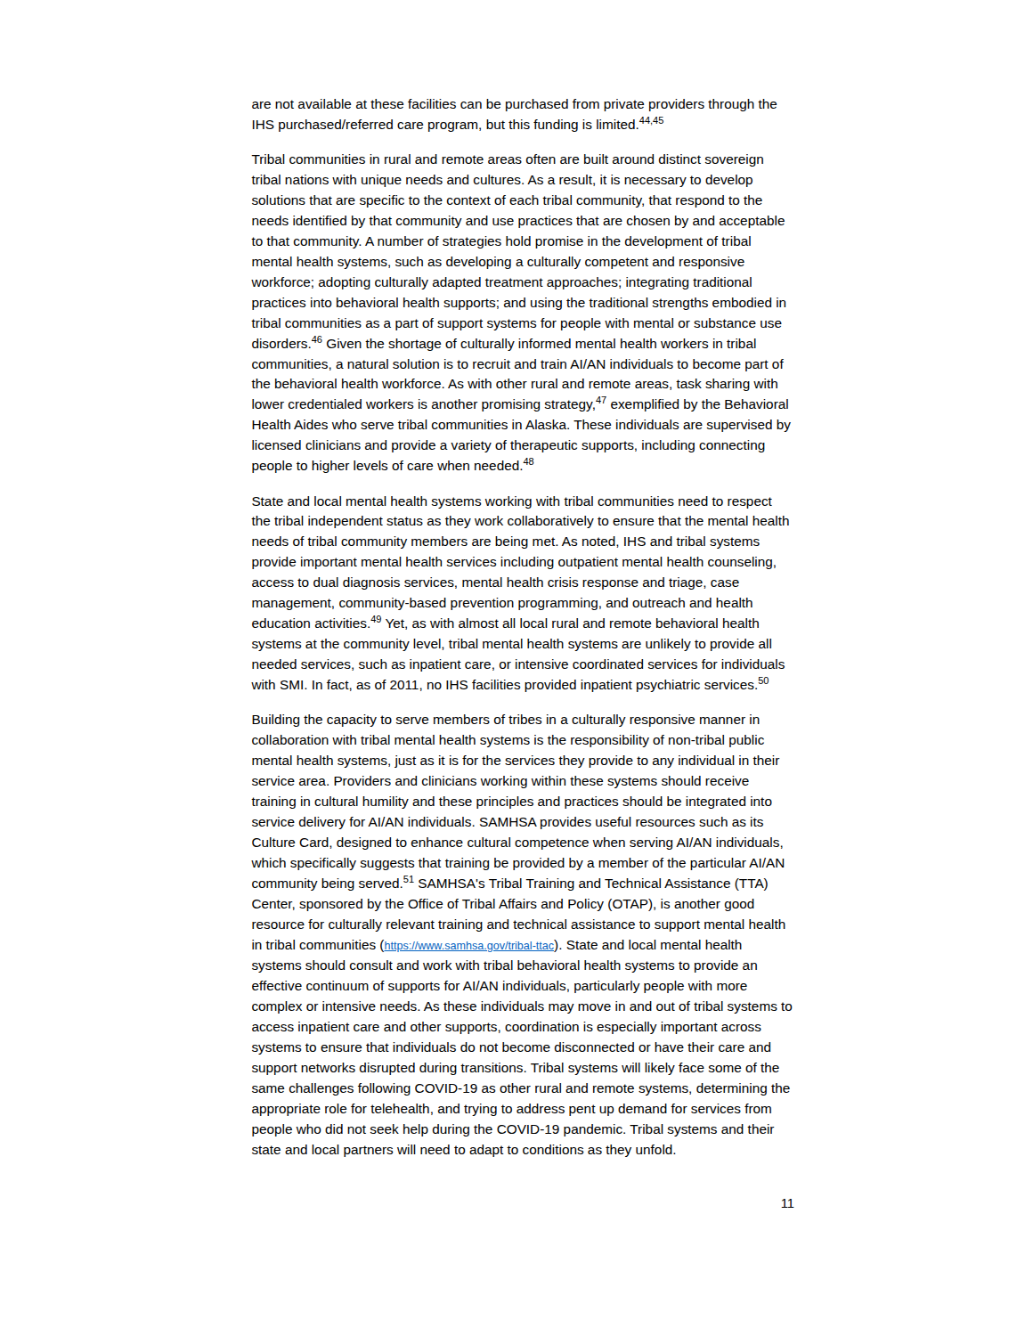are not available at these facilities can be purchased from private providers through the IHS purchased/referred care program, but this funding is limited.44,45
Tribal communities in rural and remote areas often are built around distinct sovereign tribal nations with unique needs and cultures. As a result, it is necessary to develop solutions that are specific to the context of each tribal community, that respond to the needs identified by that community and use practices that are chosen by and acceptable to that community. A number of strategies hold promise in the development of tribal mental health systems, such as developing a culturally competent and responsive workforce; adopting culturally adapted treatment approaches; integrating traditional practices into behavioral health supports; and using the traditional strengths embodied in tribal communities as a part of support systems for people with mental or substance use disorders.46 Given the shortage of culturally informed mental health workers in tribal communities, a natural solution is to recruit and train AI/AN individuals to become part of the behavioral health workforce. As with other rural and remote areas, task sharing with lower credentialed workers is another promising strategy,47 exemplified by the Behavioral Health Aides who serve tribal communities in Alaska. These individuals are supervised by licensed clinicians and provide a variety of therapeutic supports, including connecting people to higher levels of care when needed.48
State and local mental health systems working with tribal communities need to respect the tribal independent status as they work collaboratively to ensure that the mental health needs of tribal community members are being met. As noted, IHS and tribal systems provide important mental health services including outpatient mental health counseling, access to dual diagnosis services, mental health crisis response and triage, case management, community-based prevention programming, and outreach and health education activities.49 Yet, as with almost all local rural and remote behavioral health systems at the community level, tribal mental health systems are unlikely to provide all needed services, such as inpatient care, or intensive coordinated services for individuals with SMI. In fact, as of 2011, no IHS facilities provided inpatient psychiatric services.50
Building the capacity to serve members of tribes in a culturally responsive manner in collaboration with tribal mental health systems is the responsibility of non-tribal public mental health systems, just as it is for the services they provide to any individual in their service area. Providers and clinicians working within these systems should receive training in cultural humility and these principles and practices should be integrated into service delivery for AI/AN individuals. SAMHSA provides useful resources such as its Culture Card, designed to enhance cultural competence when serving AI/AN individuals, which specifically suggests that training be provided by a member of the particular AI/AN community being served.51 SAMHSA's Tribal Training and Technical Assistance (TTA) Center, sponsored by the Office of Tribal Affairs and Policy (OTAP), is another good resource for culturally relevant training and technical assistance to support mental health in tribal communities (https://www.samhsa.gov/tribal-ttac). State and local mental health systems should consult and work with tribal behavioral health systems to provide an effective continuum of supports for AI/AN individuals, particularly people with more complex or intensive needs. As these individuals may move in and out of tribal systems to access inpatient care and other supports, coordination is especially important across systems to ensure that individuals do not become disconnected or have their care and support networks disrupted during transitions. Tribal systems will likely face some of the same challenges following COVID-19 as other rural and remote systems, determining the appropriate role for telehealth, and trying to address pent up demand for services from people who did not seek help during the COVID-19 pandemic. Tribal systems and their state and local partners will need to adapt to conditions as they unfold.
11